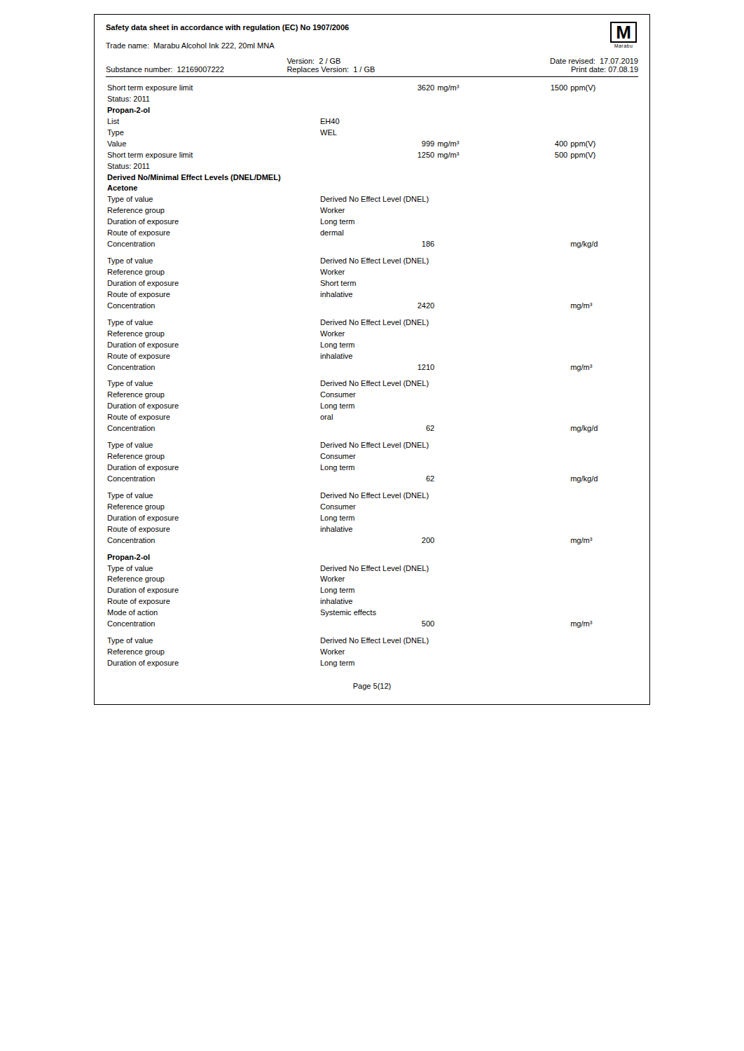M
Marabu
Safety data sheet in accordance with regulation (EC) No 1907/2006
Trade name: Marabu Alcohol Ink 222, 20ml MNA
| | Version: 2 / GB | Date revised: 17.07.2019 |
| Substance number: 12169007222 | Replaces Version: 1 / GB | Print date: 07.08.19 |
| Short term exposure limit | 3620 | mg/m³ | 1500 | ppm(V) |
| Status: 2011 | | | | |
| Propan-2-ol | | | | |
| List | EH40 | | | |
| Type | WEL | | | |
| Value | 999 | mg/m³ | 400 | ppm(V) |
| Short term exposure limit | 1250 | mg/m³ | 500 | ppm(V) |
| Status: 2011 | | | | |
| Derived No/Minimal Effect Levels (DNEL/DMEL) |
| Acetone |
| Type of value | Derived No Effect Level (DNEL) |
| Reference group | Worker |
| Duration of exposure | Long term |
| Route of exposure | dermal |
| Concentration | 186 | | | mg/kg/d |
| Type of value | Derived No Effect Level (DNEL) |
| Reference group | Worker |
| Duration of exposure | Short term |
| Route of exposure | inhalative |
| Concentration | 2420 | | | mg/m³ |
| Type of value | Derived No Effect Level (DNEL) |
| Reference group | Worker |
| Duration of exposure | Long term |
| Route of exposure | inhalative |
| Concentration | 1210 | | | mg/m³ |
| Type of value | Derived No Effect Level (DNEL) |
| Reference group | Consumer |
| Duration of exposure | Long term |
| Route of exposure | oral |
| Concentration | 62 | | | mg/kg/d |
| Type of value | Derived No Effect Level (DNEL) |
| Reference group | Consumer |
| Duration of exposure | Long term |
| Concentration | 62 | | | mg/kg/d |
| Type of value | Derived No Effect Level (DNEL) |
| Reference group | Consumer |
| Duration of exposure | Long term |
| Route of exposure | inhalative |
| Concentration | 200 | | | mg/m³ |
| Propan-2-ol |
| Type of value | Derived No Effect Level (DNEL) |
| Reference group | Worker |
| Duration of exposure | Long term |
| Route of exposure | inhalative |
| Mode of action | Systemic effects |
| Concentration | 500 | | | mg/m³ |
| Type of value | Derived No Effect Level (DNEL) |
| Reference group | Worker |
| Duration of exposure | Long term |
Page 5(12)